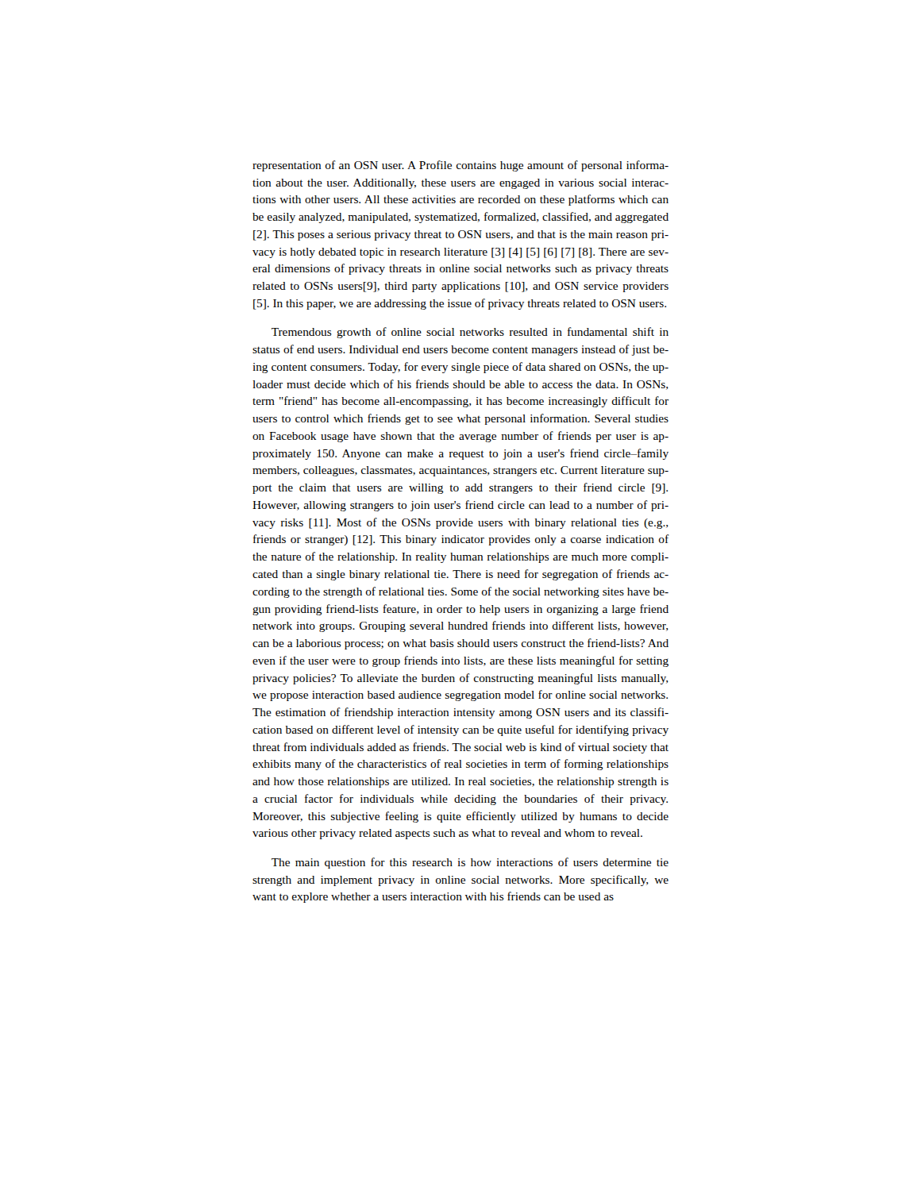representation of an OSN user. A Profile contains huge amount of personal information about the user. Additionally, these users are engaged in various social interactions with other users. All these activities are recorded on these platforms which can be easily analyzed, manipulated, systematized, formalized, classified, and aggregated [2]. This poses a serious privacy threat to OSN users, and that is the main reason privacy is hotly debated topic in research literature [3] [4] [5] [6] [7] [8]. There are several dimensions of privacy threats in online social networks such as privacy threats related to OSNs users[9], third party applications [10], and OSN service providers [5]. In this paper, we are addressing the issue of privacy threats related to OSN users.
Tremendous growth of online social networks resulted in fundamental shift in status of end users. Individual end users become content managers instead of just being content consumers. Today, for every single piece of data shared on OSNs, the uploader must decide which of his friends should be able to access the data. In OSNs, term "friend" has become all-encompassing, it has become increasingly difficult for users to control which friends get to see what personal information. Several studies on Facebook usage have shown that the average number of friends per user is approximately 150. Anyone can make a request to join a user's friend circle–family members, colleagues, classmates, acquaintances, strangers etc. Current literature support the claim that users are willing to add strangers to their friend circle [9]. However, allowing strangers to join user's friend circle can lead to a number of privacy risks [11]. Most of the OSNs provide users with binary relational ties (e.g., friends or stranger) [12]. This binary indicator provides only a coarse indication of the nature of the relationship. In reality human relationships are much more complicated than a single binary relational tie. There is need for segregation of friends according to the strength of relational ties. Some of the social networking sites have begun providing friend-lists feature, in order to help users in organizing a large friend network into groups. Grouping several hundred friends into different lists, however, can be a laborious process; on what basis should users construct the friend-lists? And even if the user were to group friends into lists, are these lists meaningful for setting privacy policies? To alleviate the burden of constructing meaningful lists manually, we propose interaction based audience segregation model for online social networks. The estimation of friendship interaction intensity among OSN users and its classification based on different level of intensity can be quite useful for identifying privacy threat from individuals added as friends. The social web is kind of virtual society that exhibits many of the characteristics of real societies in term of forming relationships and how those relationships are utilized. In real societies, the relationship strength is a crucial factor for individuals while deciding the boundaries of their privacy. Moreover, this subjective feeling is quite efficiently utilized by humans to decide various other privacy related aspects such as what to reveal and whom to reveal.
The main question for this research is how interactions of users determine tie strength and implement privacy in online social networks. More specifically, we want to explore whether a users interaction with his friends can be used as